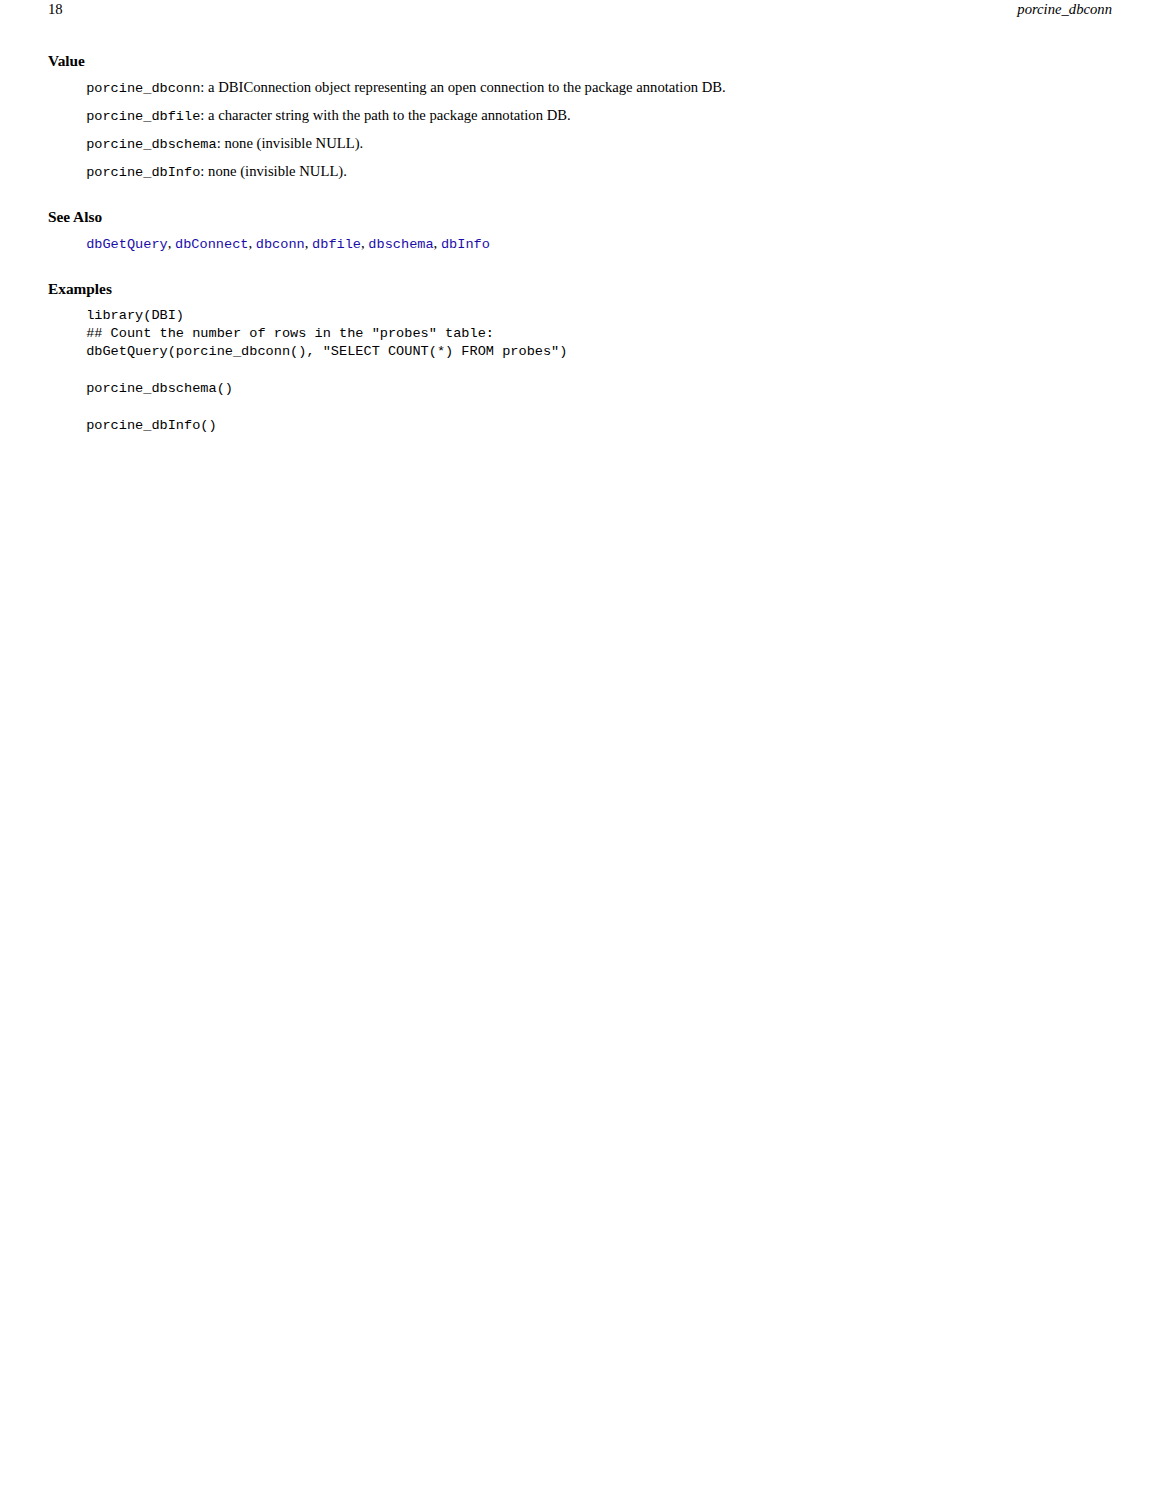18 porcine_dbconn
Value
porcine_dbconn: a DBIConnection object representing an open connection to the package annotation DB.
porcine_dbfile: a character string with the path to the package annotation DB.
porcine_dbschema: none (invisible NULL).
porcine_dbInfo: none (invisible NULL).
See Also
dbGetQuery, dbConnect, dbconn, dbfile, dbschema, dbInfo
Examples
library(DBI)
## Count the number of rows in the "probes" table:
dbGetQuery(porcine_dbconn(), "SELECT COUNT(*) FROM probes")

porcine_dbschema()

porcine_dbInfo()